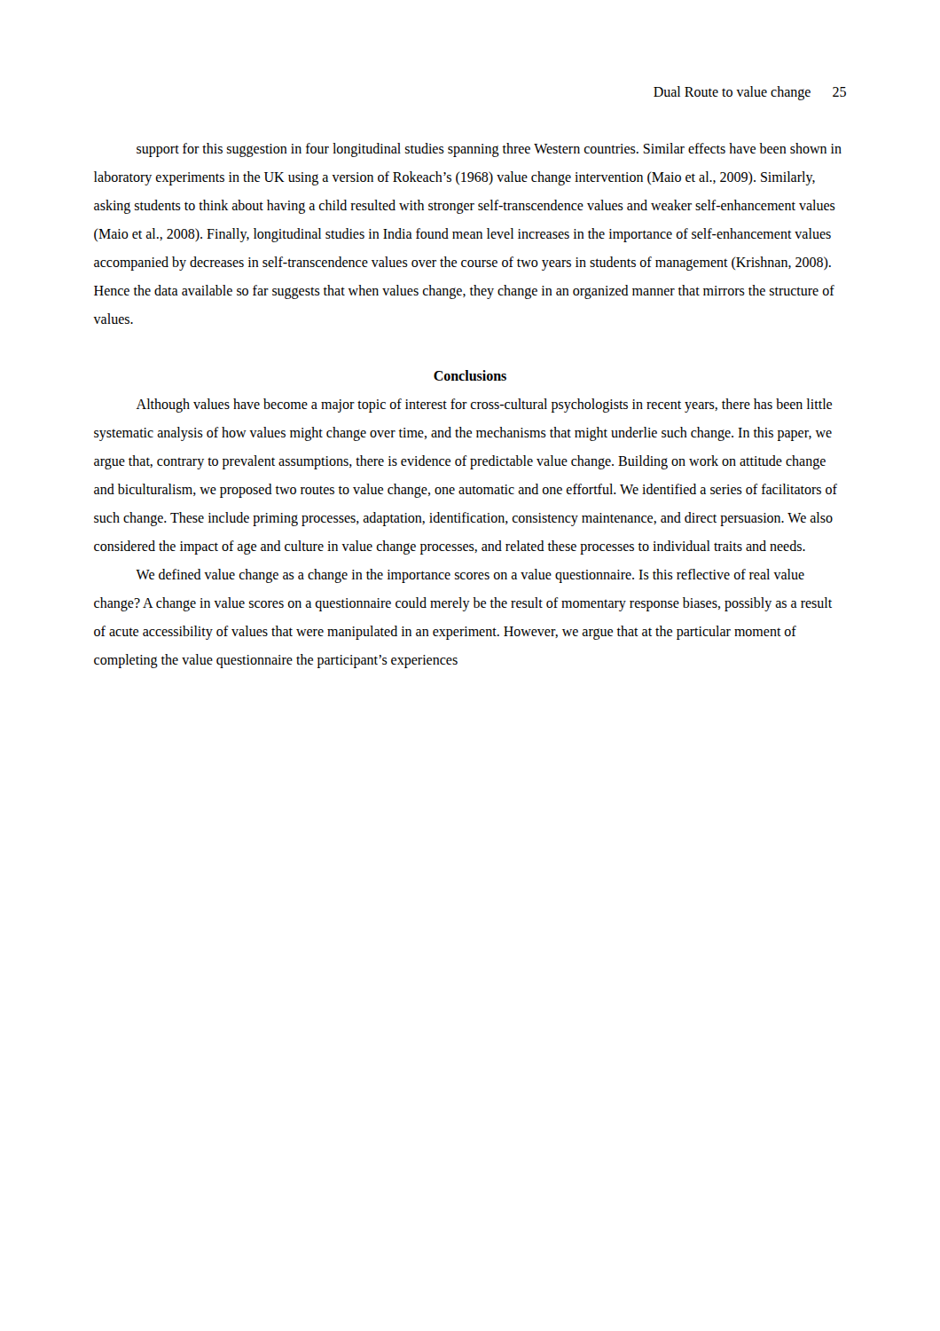Dual Route to value change25
support for this suggestion in four longitudinal studies spanning three Western countries. Similar effects have been shown in laboratory experiments in the UK using a version of Rokeach’s (1968) value change intervention (Maio et al., 2009). Similarly, asking students to think about having a child resulted with stronger self-transcendence values and weaker self-enhancement values (Maio et al., 2008). Finally, longitudinal studies in India found mean level increases in the importance of self-enhancement values accompanied by decreases in self-transcendence values over the course of two years in students of management (Krishnan, 2008). Hence the data available so far suggests that when values change, they change in an organized manner that mirrors the structure of values.
Conclusions
Although values have become a major topic of interest for cross-cultural psychologists in recent years, there has been little systematic analysis of how values might change over time, and the mechanisms that might underlie such change. In this paper, we argue that, contrary to prevalent assumptions, there is evidence of predictable value change. Building on work on attitude change and biculturalism, we proposed two routes to value change, one automatic and one effortful. We identified a series of facilitators of such change. These include priming processes, adaptation, identification, consistency maintenance, and direct persuasion. We also considered the impact of age and culture in value change processes, and related these processes to individual traits and needs.
We defined value change as a change in the importance scores on a value questionnaire. Is this reflective of real value change? A change in value scores on a questionnaire could merely be the result of momentary response biases, possibly as a result of acute accessibility of values that were manipulated in an experiment. However, we argue that at the particular moment of completing the value questionnaire the participant’s experiences